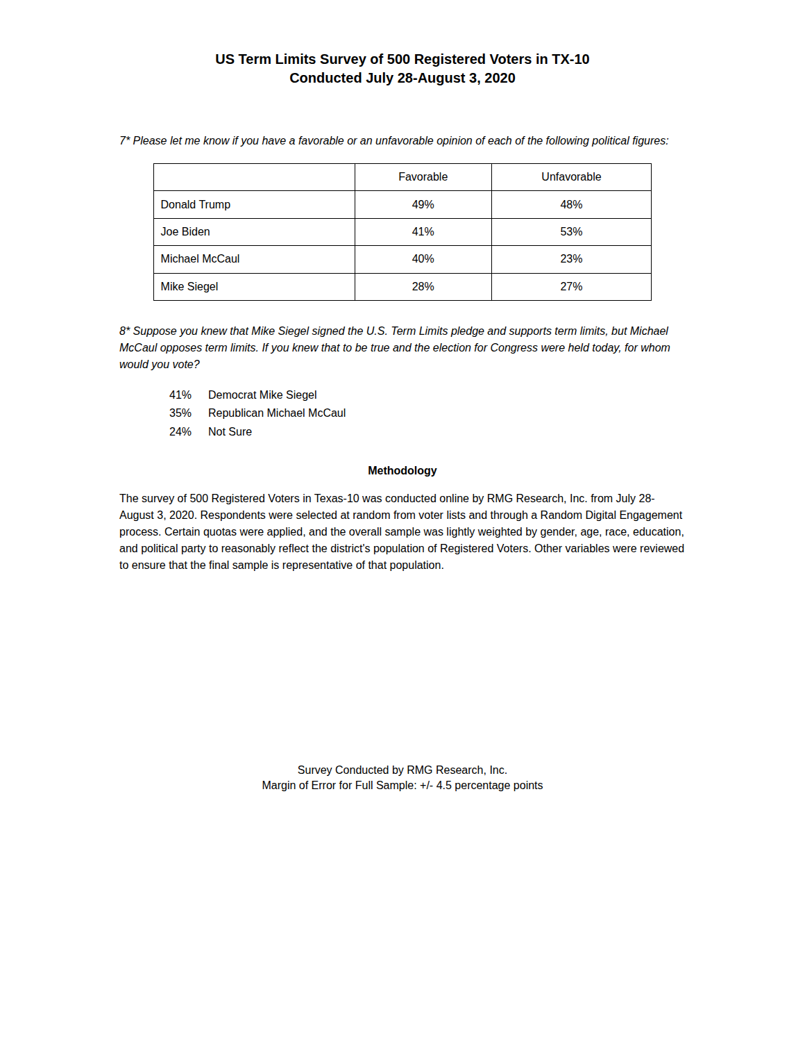US Term Limits Survey of 500 Registered Voters in TX-10
Conducted July 28-August 3, 2020
7* Please let me know if you have a favorable or an unfavorable opinion of each of the following political figures:
| | Favorable | Unfavorable |
| --- | --- | --- |
| Donald Trump | 49% | 48% |
| Joe Biden | 41% | 53% |
| Michael McCaul | 40% | 23% |
| Mike Siegel | 28% | 27% |
8* Suppose you knew that Mike Siegel signed the U.S. Term Limits pledge and supports term limits, but Michael McCaul opposes term limits. If you knew that to be true and the election for Congress were held today, for whom would you vote?
41% Democrat Mike Siegel
35% Republican Michael McCaul
24% Not Sure
Methodology
The survey of 500 Registered Voters in Texas-10 was conducted online by RMG Research, Inc. from July 28-August 3, 2020. Respondents were selected at random from voter lists and through a Random Digital Engagement process. Certain quotas were applied, and the overall sample was lightly weighted by gender, age, race, education, and political party to reasonably reflect the district's population of Registered Voters. Other variables were reviewed to ensure that the final sample is representative of that population.
Survey Conducted by RMG Research, Inc.
Margin of Error for Full Sample: +/- 4.5 percentage points